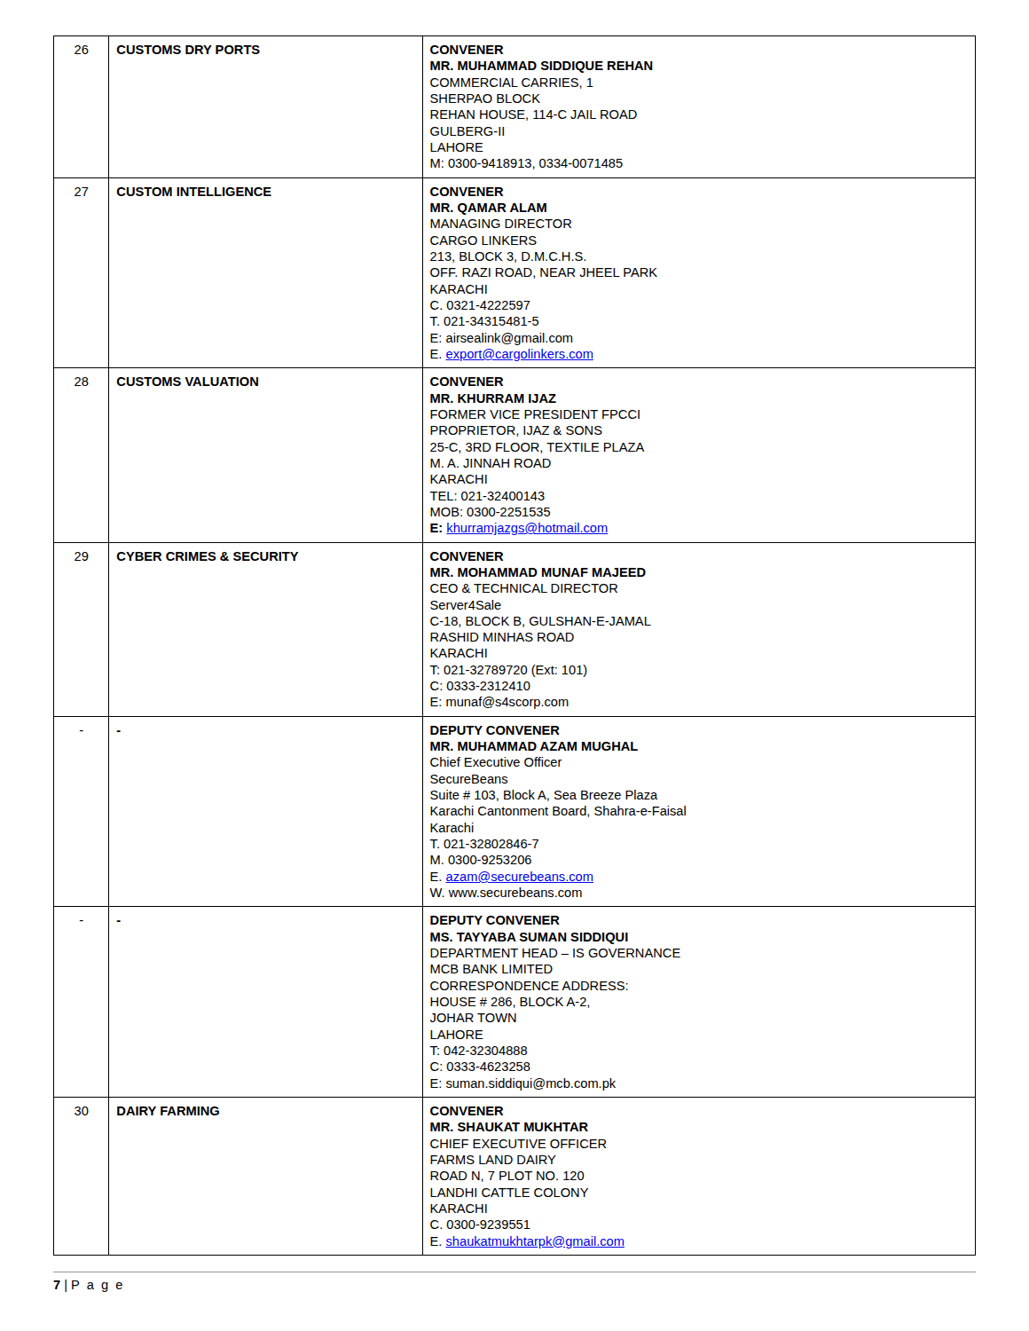| 26 | CUSTOMS DRY PORTS | CONVENER MR. MUHAMMAD SIDDIQUE REHAN COMMERCIAL CARRIES, 1 SHERPAO BLOCK REHAN HOUSE, 114-C JAIL ROAD GULBERG-II LAHORE M: 0300-9418913, 0334-0071485 |
| 27 | CUSTOM INTELLIGENCE | CONVENER MR. QAMAR ALAM MANAGING DIRECTOR CARGO LINKERS 213, BLOCK 3, D.M.C.H.S. OFF. RAZI ROAD, NEAR JHEEL PARK KARACHI C. 0321-4222597 T. 021-34315481-5 E: airsealink@gmail.com E. export@cargolinkers.com |
| 28 | CUSTOMS VALUATION | CONVENER MR. KHURRAM IJAZ FORMER VICE PRESIDENT FPCCI PROPRIETOR, IJAZ & SONS 25-C, 3RD FLOOR, TEXTILE PLAZA M. A. JINNAH ROAD KARACHI TEL: 021-32400143 MOB: 0300-2251535 E: khurramjazgs@hotmail.com |
| 29 | CYBER CRIMES & SECURITY | CONVENER MR. MOHAMMAD MUNAF MAJEED CEO & TECHNICAL DIRECTOR Server4Sale C-18, BLOCK B, GULSHAN-E-JAMAL RASHID MINHAS ROAD KARACHI T: 021-32789720 (Ext: 101) C: 0333-2312410 E: munaf@s4scorp.com |
| - | - | DEPUTY CONVENER MR. MUHAMMAD AZAM MUGHAL Chief Executive Officer SecureBeans Suite # 103, Block A, Sea Breeze Plaza Karachi Cantonment Board, Shahra-e-Faisal Karachi T. 021-32802846-7 M. 0300-9253206 E. azam@securebeans.com W. www.securebeans.com |
| - | - | DEPUTY CONVENER MS. TAYYABA SUMAN SIDDIQUI DEPARTMENT HEAD – IS GOVERNANCE MCB BANK LIMITED CORRESPONDENCE ADDRESS: HOUSE # 286, BLOCK A-2, JOHAR TOWN LAHORE T: 042-32304888 C: 0333-4623258 E: suman.siddiqui@mcb.com.pk |
| 30 | DAIRY FARMING | CONVENER MR. SHAUKAT MUKHTAR CHIEF EXECUTIVE OFFICER FARMS LAND DAIRY ROAD N, 7 PLOT NO. 120 LANDHI CATTLE COLONY KARACHI C. 0300-9239551 E. shaukatmukhtarpk@gmail.com |
7 | P a g e